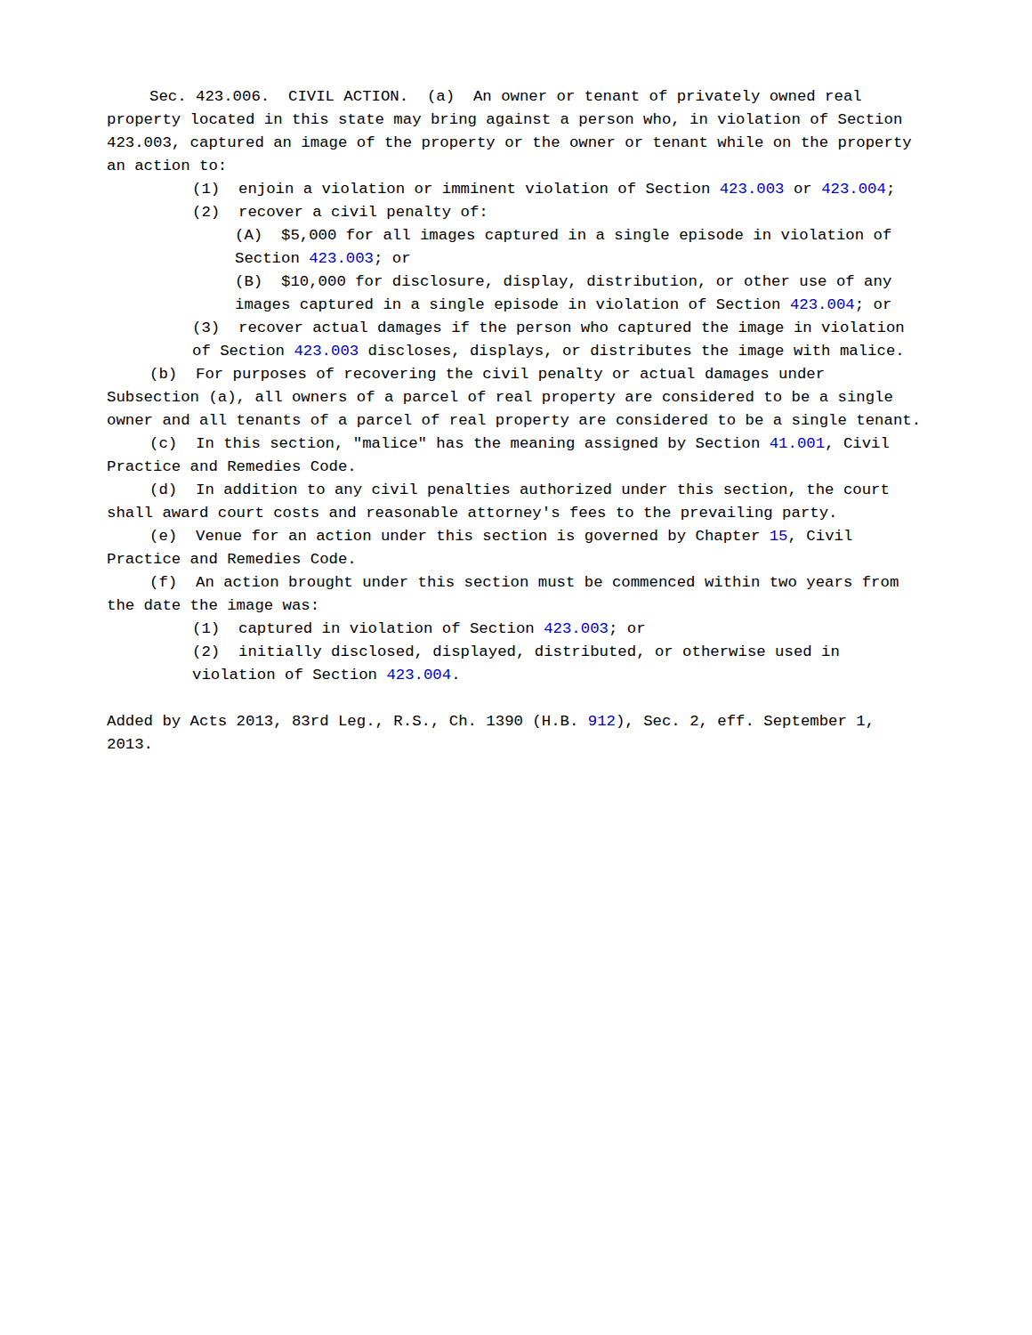Sec. 423.006. CIVIL ACTION. (a) An owner or tenant of privately owned real property located in this state may bring against a person who, in violation of Section 423.003, captured an image of the property or the owner or tenant while on the property an action to:
(1) enjoin a violation or imminent violation of Section 423.003 or 423.004;
(2) recover a civil penalty of:
(A) $5,000 for all images captured in a single episode in violation of Section 423.003; or
(B) $10,000 for disclosure, display, distribution, or other use of any images captured in a single episode in violation of Section 423.004; or
(3) recover actual damages if the person who captured the image in violation of Section 423.003 discloses, displays, or distributes the image with malice.
(b) For purposes of recovering the civil penalty or actual damages under Subsection (a), all owners of a parcel of real property are considered to be a single owner and all tenants of a parcel of real property are considered to be a single tenant.
(c) In this section, "malice" has the meaning assigned by Section 41.001, Civil Practice and Remedies Code.
(d) In addition to any civil penalties authorized under this section, the court shall award court costs and reasonable attorney's fees to the prevailing party.
(e) Venue for an action under this section is governed by Chapter 15, Civil Practice and Remedies Code.
(f) An action brought under this section must be commenced within two years from the date the image was:
(1) captured in violation of Section 423.003; or
(2) initially disclosed, displayed, distributed, or otherwise used in violation of Section 423.004.
Added by Acts 2013, 83rd Leg., R.S., Ch. 1390 (H.B. 912), Sec. 2, eff. September 1, 2013.